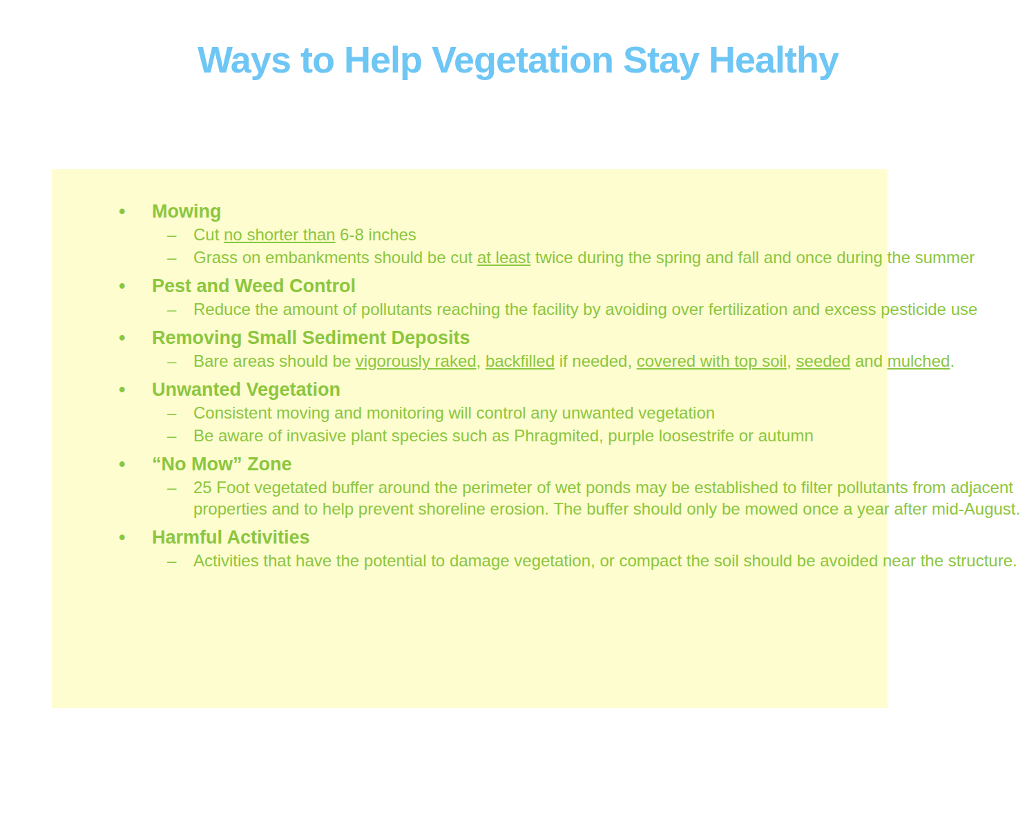Ways to Help Vegetation Stay Healthy
Mowing
Cut no shorter than 6-8 inches
Grass on embankments should be cut at least twice during the spring and fall and once during the summer
Pest and Weed Control
Reduce the amount of pollutants reaching the facility by avoiding over fertilization and excess pesticide use
Removing Small Sediment Deposits
Bare areas should be vigorously raked, backfilled if needed, covered with top soil, seeded and mulched.
Unwanted Vegetation
Consistent moving and monitoring will control any unwanted vegetation
Be aware of invasive plant species such as Phragmited, purple loosestrife or autumn
“No Mow” Zone
25 Foot vegetated buffer around the perimeter of wet ponds may be established to filter pollutants from adjacent properties and to help prevent shoreline erosion. The buffer should only be mowed once a year after mid-August.
Harmful Activities
Activities that have the potential to damage vegetation, or compact the soil should be avoided near the structure.